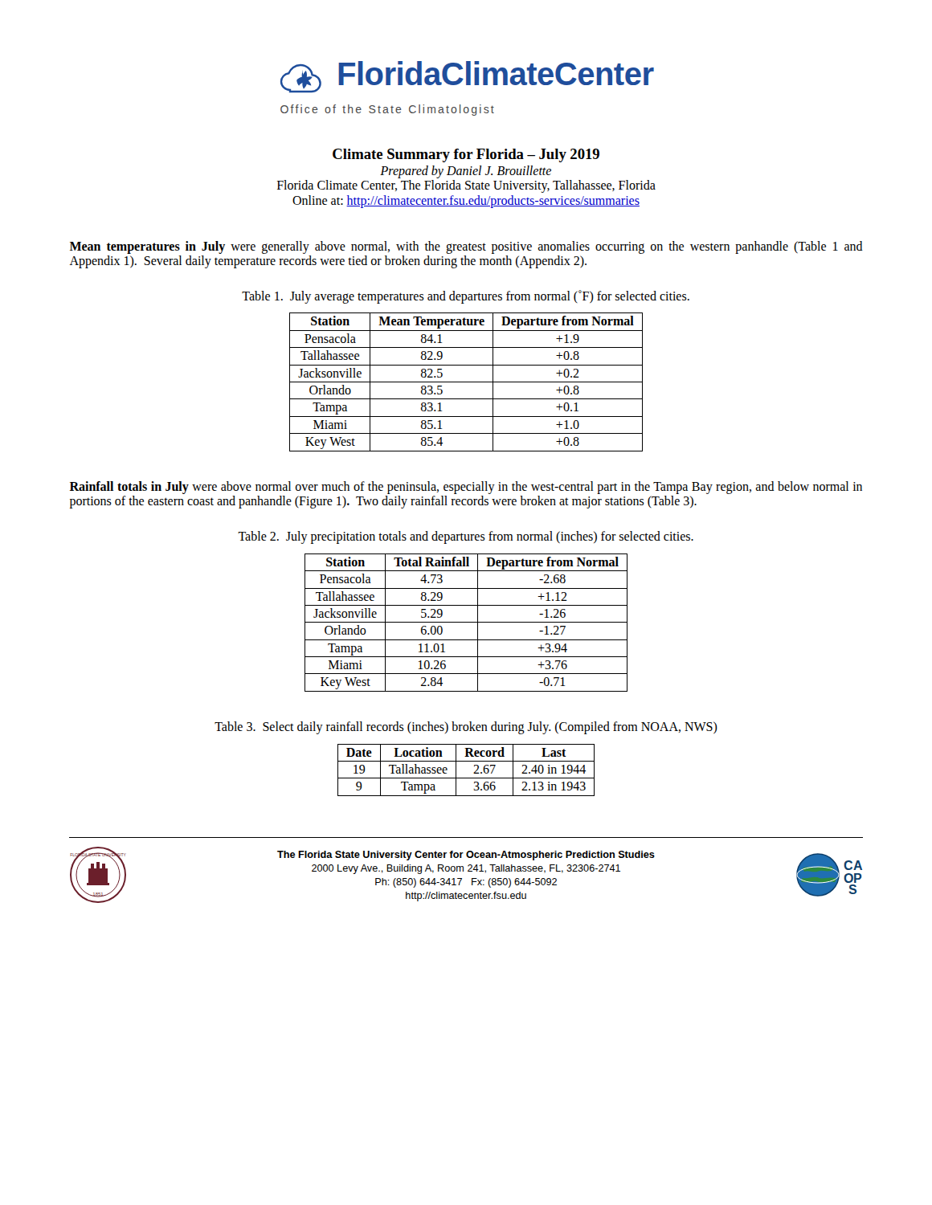Florida Climate Center
Office of the State Climatologist
Climate Summary for Florida – July 2019
Prepared by Daniel J. Brouillette
Florida Climate Center, The Florida State University, Tallahassee, Florida
Online at: http://climatecenter.fsu.edu/products-services/summaries
Mean temperatures in July were generally above normal, with the greatest positive anomalies occurring on the western panhandle (Table 1 and Appendix 1). Several daily temperature records were tied or broken during the month (Appendix 2).
Table 1. July average temperatures and departures from normal (˚F) for selected cities.
| Station | Mean Temperature | Departure from Normal |
| --- | --- | --- |
| Pensacola | 84.1 | +1.9 |
| Tallahassee | 82.9 | +0.8 |
| Jacksonville | 82.5 | +0.2 |
| Orlando | 83.5 | +0.8 |
| Tampa | 83.1 | +0.1 |
| Miami | 85.1 | +1.0 |
| Key West | 85.4 | +0.8 |
Rainfall totals in July were above normal over much of the peninsula, especially in the west-central part in the Tampa Bay region, and below normal in portions of the eastern coast and panhandle (Figure 1). Two daily rainfall records were broken at major stations (Table 3).
Table 2. July precipitation totals and departures from normal (inches) for selected cities.
| Station | Total Rainfall | Departure from Normal |
| --- | --- | --- |
| Pensacola | 4.73 | -2.68 |
| Tallahassee | 8.29 | +1.12 |
| Jacksonville | 5.29 | -1.26 |
| Orlando | 6.00 | -1.27 |
| Tampa | 11.01 | +3.94 |
| Miami | 10.26 | +3.76 |
| Key West | 2.84 | -0.71 |
Table 3. Select daily rainfall records (inches) broken during July. (Compiled from NOAA, NWS)
| Date | Location | Record | Last |
| --- | --- | --- | --- |
| 19 | Tallahassee | 2.67 | 2.40 in 1944 |
| 9 | Tampa | 3.66 | 2.13 in 1943 |
FLORIDA STATE UNIVERSITY 1851
The Florida State University Center for Ocean-Atmospheric Prediction Studies
2000 Levy Ave., Building A, Room 241, Tallahassee, FL, 32306-2741
Ph: (850) 644-3417 Fx: (850) 644-5092
http://climatecenter.fsu.edu
C O A P S